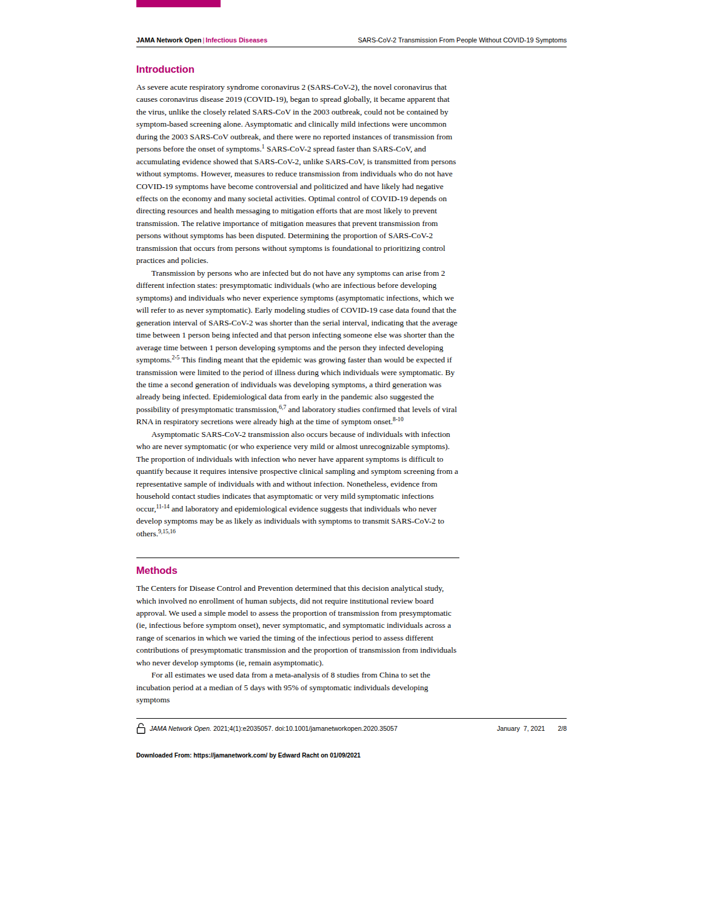JAMA Network Open|Infectious Diseases
SARS-CoV-2 Transmission From People Without COVID-19 Symptoms
Introduction
As severe acute respiratory syndrome coronavirus 2 (SARS-CoV-2), the novel coronavirus that causes coronavirus disease 2019 (COVID-19), began to spread globally, it became apparent that the virus, unlike the closely related SARS-CoV in the 2003 outbreak, could not be contained by symptom-based screening alone. Asymptomatic and clinically mild infections were uncommon during the 2003 SARS-CoV outbreak, and there were no reported instances of transmission from persons before the onset of symptoms.1 SARS-CoV-2 spread faster than SARS-CoV, and accumulating evidence showed that SARS-CoV-2, unlike SARS-CoV, is transmitted from persons without symptoms. However, measures to reduce transmission from individuals who do not have COVID-19 symptoms have become controversial and politicized and have likely had negative effects on the economy and many societal activities. Optimal control of COVID-19 depends on directing resources and health messaging to mitigation efforts that are most likely to prevent transmission. The relative importance of mitigation measures that prevent transmission from persons without symptoms has been disputed. Determining the proportion of SARS-CoV-2 transmission that occurs from persons without symptoms is foundational to prioritizing control practices and policies.
Transmission by persons who are infected but do not have any symptoms can arise from 2 different infection states: presymptomatic individuals (who are infectious before developing symptoms) and individuals who never experience symptoms (asymptomatic infections, which we will refer to as never symptomatic). Early modeling studies of COVID-19 case data found that the generation interval of SARS-CoV-2 was shorter than the serial interval, indicating that the average time between 1 person being infected and that person infecting someone else was shorter than the average time between 1 person developing symptoms and the person they infected developing symptoms.2-5 This finding meant that the epidemic was growing faster than would be expected if transmission were limited to the period of illness during which individuals were symptomatic. By the time a second generation of individuals was developing symptoms, a third generation was already being infected. Epidemiological data from early in the pandemic also suggested the possibility of presymptomatic transmission,6,7 and laboratory studies confirmed that levels of viral RNA in respiratory secretions were already high at the time of symptom onset.8-10
Asymptomatic SARS-CoV-2 transmission also occurs because of individuals with infection who are never symptomatic (or who experience very mild or almost unrecognizable symptoms). The proportion of individuals with infection who never have apparent symptoms is difficult to quantify because it requires intensive prospective clinical sampling and symptom screening from a representative sample of individuals with and without infection. Nonetheless, evidence from household contact studies indicates that asymptomatic or very mild symptomatic infections occur,11-14 and laboratory and epidemiological evidence suggests that individuals who never develop symptoms may be as likely as individuals with symptoms to transmit SARS-CoV-2 to others.9,15,16
Methods
The Centers for Disease Control and Prevention determined that this decision analytical study, which involved no enrollment of human subjects, did not require institutional review board approval. We used a simple model to assess the proportion of transmission from presymptomatic (ie, infectious before symptom onset), never symptomatic, and symptomatic individuals across a range of scenarios in which we varied the timing of the infectious period to assess different contributions of presymptomatic transmission and the proportion of transmission from individuals who never develop symptoms (ie, remain asymptomatic).
For all estimates we used data from a meta-analysis of 8 studies from China to set the incubation period at a median of 5 days with 95% of symptomatic individuals developing symptoms
JAMA Network Open. 2021;4(1):e2035057. doi:10.1001/jamanetworkopen.2020.35057
January 7, 20212/8
Downloaded From: https://jamanetwork.com/ by Edward Racht on 01/09/2021